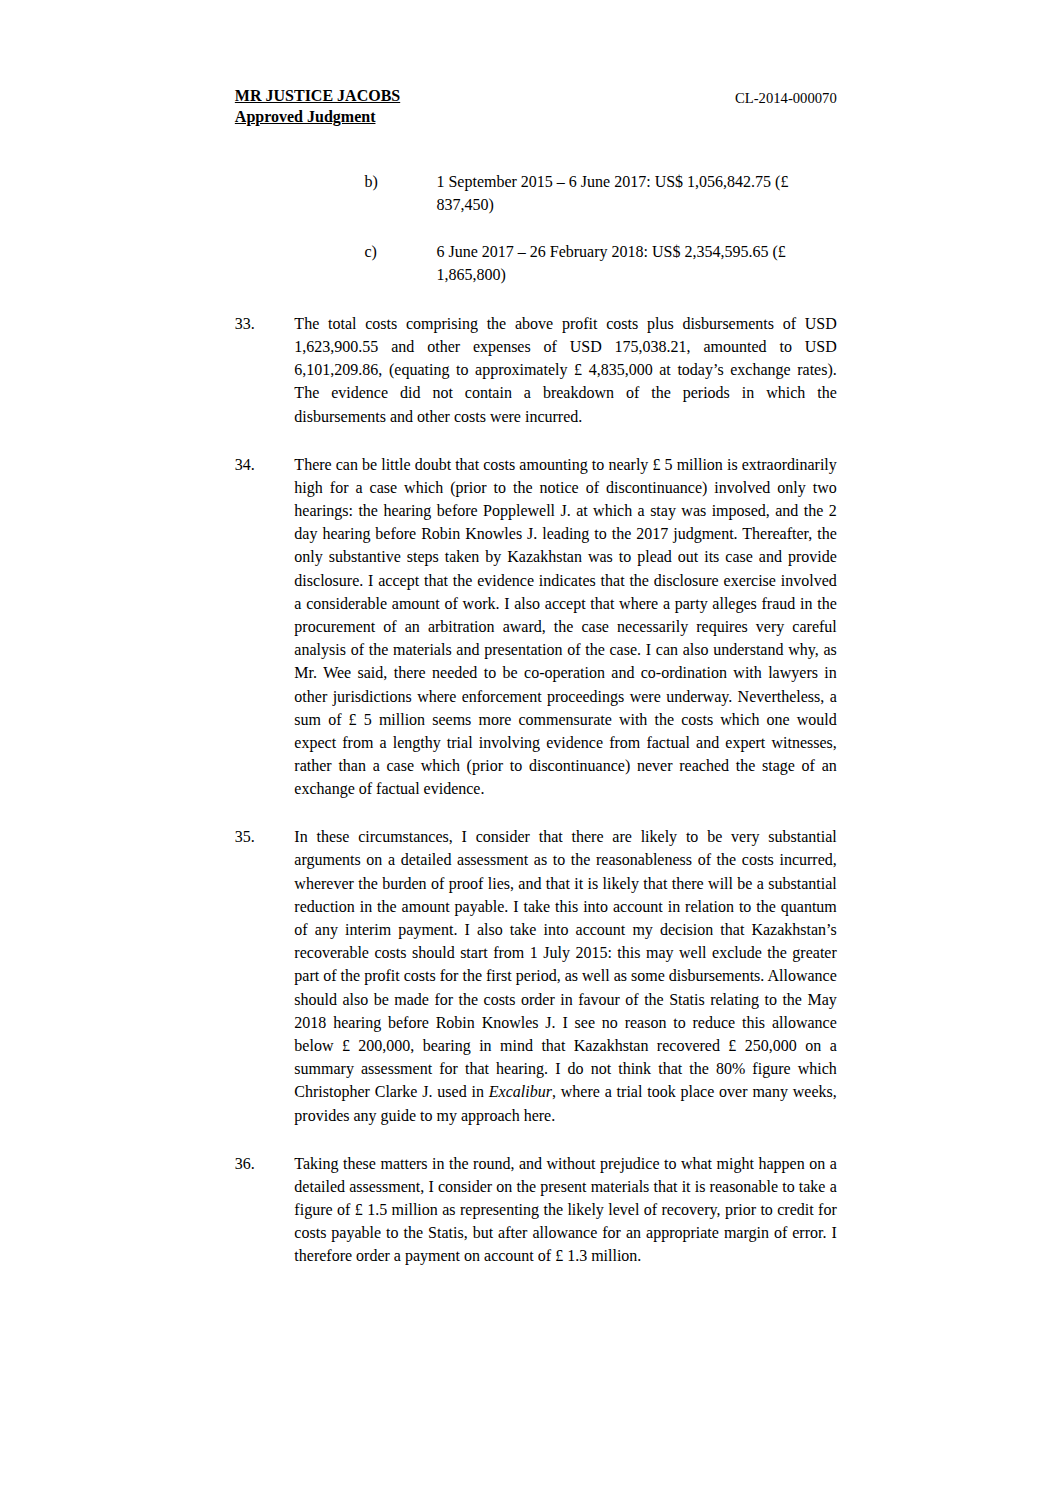MR JUSTICE JACOBS
Approved Judgment
CL-2014-000070
b) 1 September 2015 – 6 June 2017: US$ 1,056,842.75 (£ 837,450)
c) 6 June 2017 – 26 February 2018: US$ 2,354,595.65 (£ 1,865,800)
33.
The total costs comprising the above profit costs plus disbursements of USD 1,623,900.55 and other expenses of USD 175,038.21, amounted to USD 6,101,209.86, (equating to approximately £ 4,835,000 at today’s exchange rates). The evidence did not contain a breakdown of the periods in which the disbursements and other costs were incurred.
34.
There can be little doubt that costs amounting to nearly £ 5 million is extraordinarily high for a case which (prior to the notice of discontinuance) involved only two hearings: the hearing before Popplewell J. at which a stay was imposed, and the 2 day hearing before Robin Knowles J. leading to the 2017 judgment. Thereafter, the only substantive steps taken by Kazakhstan was to plead out its case and provide disclosure. I accept that the evidence indicates that the disclosure exercise involved a considerable amount of work. I also accept that where a party alleges fraud in the procurement of an arbitration award, the case necessarily requires very careful analysis of the materials and presentation of the case. I can also understand why, as Mr. Wee said, there needed to be co-operation and co-ordination with lawyers in other jurisdictions where enforcement proceedings were underway. Nevertheless, a sum of £ 5 million seems more commensurate with the costs which one would expect from a lengthy trial involving evidence from factual and expert witnesses, rather than a case which (prior to discontinuance) never reached the stage of an exchange of factual evidence.
35.
In these circumstances, I consider that there are likely to be very substantial arguments on a detailed assessment as to the reasonableness of the costs incurred, wherever the burden of proof lies, and that it is likely that there will be a substantial reduction in the amount payable. I take this into account in relation to the quantum of any interim payment. I also take into account my decision that Kazakhstan’s recoverable costs should start from 1 July 2015: this may well exclude the greater part of the profit costs for the first period, as well as some disbursements. Allowance should also be made for the costs order in favour of the Statis relating to the May 2018 hearing before Robin Knowles J. I see no reason to reduce this allowance below £ 200,000, bearing in mind that Kazakhstan recovered £ 250,000 on a summary assessment for that hearing. I do not think that the 80% figure which Christopher Clarke J. used in Excalibur, where a trial took place over many weeks, provides any guide to my approach here.
36.
Taking these matters in the round, and without prejudice to what might happen on a detailed assessment, I consider on the present materials that it is reasonable to take a figure of £ 1.5 million as representing the likely level of recovery, prior to credit for costs payable to the Statis, but after allowance for an appropriate margin of error. I therefore order a payment on account of £ 1.3 million.